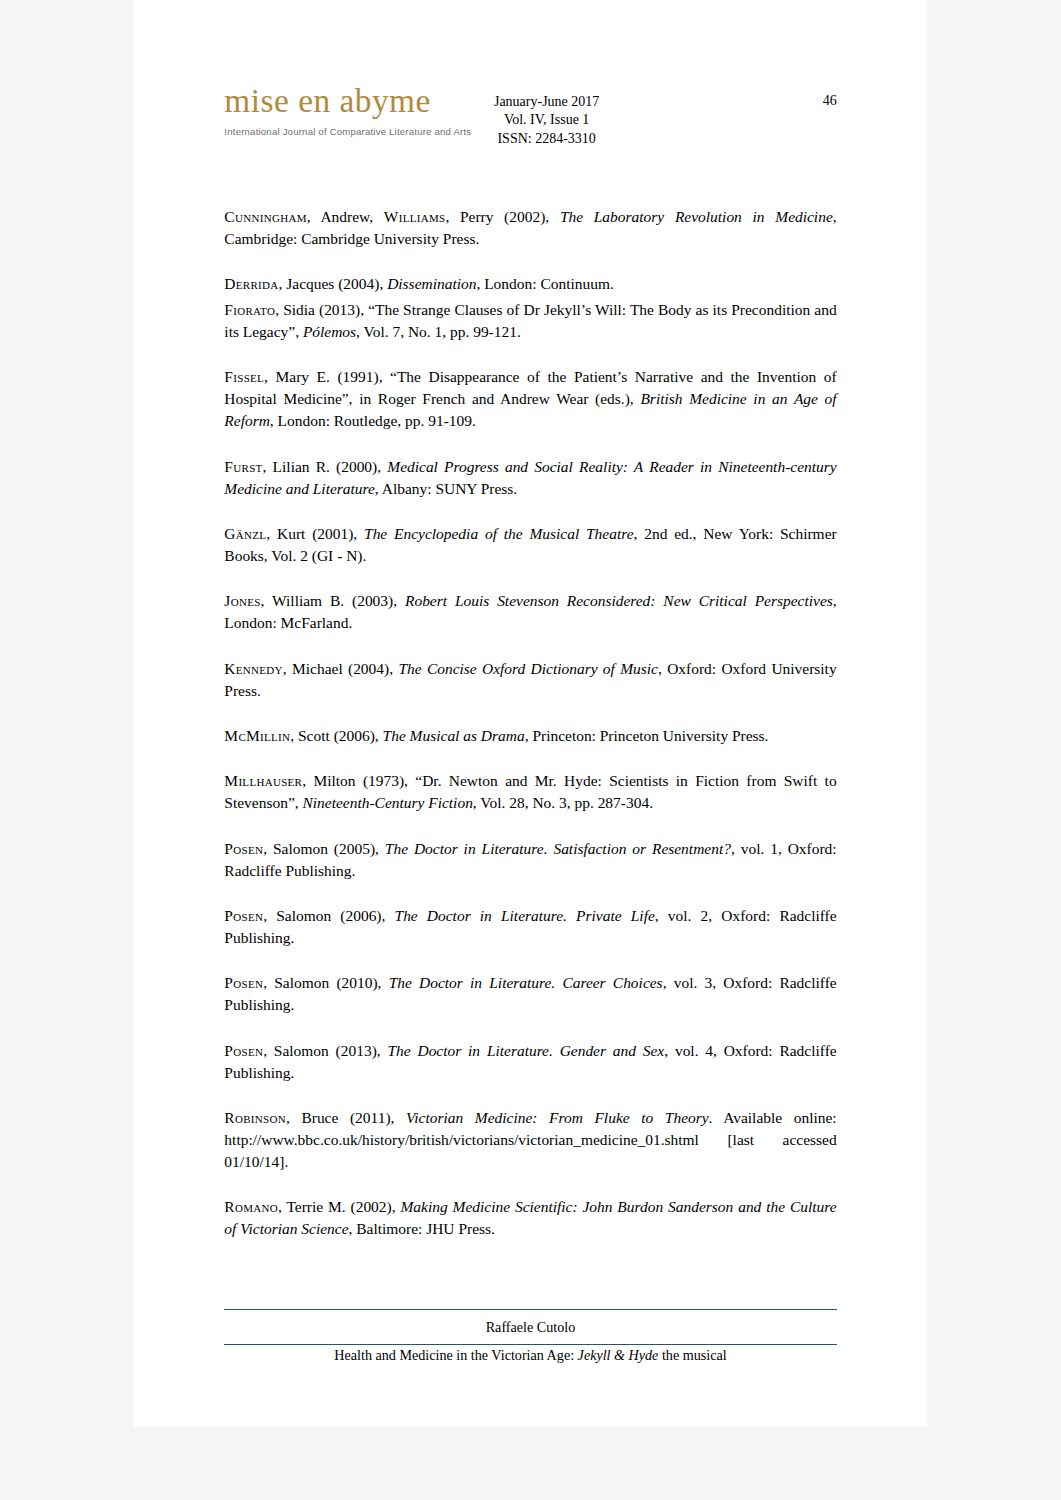mise en abyme
International Journal of Comparative Literature and Arts
January-June 2017
Vol. IV, Issue 1
ISSN: 2284-3310
46
Cunningham, Andrew, Williams, Perry (2002), The Laboratory Revolution in Medicine, Cambridge: Cambridge University Press.
Derrida, Jacques (2004), Dissemination, London: Continuum.
Fiorato, Sidia (2013), “The Strange Clauses of Dr Jekyll’s Will: The Body as its Precondition and its Legacy”, Pólemos, Vol. 7, No. 1, pp. 99-121.
Fissel, Mary E. (1991), “The Disappearance of the Patient’s Narrative and the Invention of Hospital Medicine”, in Roger French and Andrew Wear (eds.), British Medicine in an Age of Reform, London: Routledge, pp. 91-109.
Furst, Lilian R. (2000), Medical Progress and Social Reality: A Reader in Nineteenth-century Medicine and Literature, Albany: SUNY Press.
Gänzl, Kurt (2001), The Encyclopedia of the Musical Theatre, 2nd ed., New York: Schirmer Books, Vol. 2 (GI - N).
Jones, William B. (2003), Robert Louis Stevenson Reconsidered: New Critical Perspectives, London: McFarland.
Kennedy, Michael (2004), The Concise Oxford Dictionary of Music, Oxford: Oxford University Press.
McMillin, Scott (2006), The Musical as Drama, Princeton: Princeton University Press.
Millhauser, Milton (1973), “Dr. Newton and Mr. Hyde: Scientists in Fiction from Swift to Stevenson”, Nineteenth-Century Fiction, Vol. 28, No. 3, pp. 287-304.
Posen, Salomon (2005), The Doctor in Literature. Satisfaction or Resentment?, vol. 1, Oxford: Radcliffe Publishing.
Posen, Salomon (2006), The Doctor in Literature. Private Life, vol. 2, Oxford: Radcliffe Publishing.
Posen, Salomon (2010), The Doctor in Literature. Career Choices, vol. 3, Oxford: Radcliffe Publishing.
Posen, Salomon (2013), The Doctor in Literature. Gender and Sex, vol. 4, Oxford: Radcliffe Publishing.
Robinson, Bruce (2011), Victorian Medicine: From Fluke to Theory. Available online: http://www.bbc.co.uk/history/british/victorians/victorian_medicine_01.shtml [last accessed 01/10/14].
Romano, Terrie M. (2002), Making Medicine Scientific: John Burdon Sanderson and the Culture of Victorian Science, Baltimore: JHU Press.
Raffaele Cutolo
Health and Medicine in the Victorian Age: Jekyll & Hyde the musical